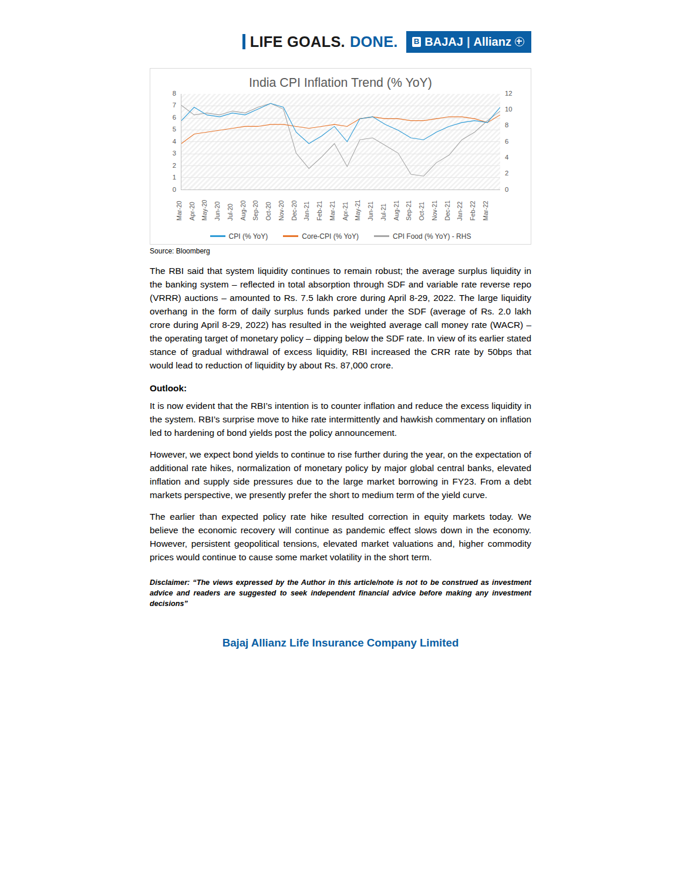LIFE GOALS. DONE.
B BAJAJ | Allianz
India CPI Inflation Trend (% YoY)
8 7 6 5 4 3 2 1 0
12 10 8 6 4 2 0
Mar-20 Apr-20 May-20 Jun-20 Jul-20 Aug-20 Sep-20 Oct-20 Nov-20 Dec-20 Jan-21 Feb-21 Mar-21 Apr-21 May-21 Jun-21 Jul-21 Aug-21 Sep-21 Oct-21 Nov-21 Dec-21 Jan-22 Feb-22 Mar-22
CPI (% YoY)
Core-CPI (% YoY)
CPI Food (% YoY) - RHS
Source: Bloomberg
The RBI said that system liquidity continues to remain robust; the average surplus liquidity in the banking system – reflected in total absorption through SDF and variable rate reverse repo (VRRR) auctions – amounted to Rs. 7.5 lakh crore during April 8-29, 2022. The large liquidity overhang in the form of daily surplus funds parked under the SDF (average of Rs. 2.0 lakh crore during April 8-29, 2022) has resulted in the weighted average call money rate (WACR) – the operating target of monetary policy – dipping below the SDF rate. In view of its earlier stated stance of gradual withdrawal of excess liquidity, RBI increased the CRR rate by 50bps that would lead to reduction of liquidity by about Rs. 87,000 crore.
Outlook:
It is now evident that the RBI’s intention is to counter inflation and reduce the excess liquidity in the system. RBI’s surprise move to hike rate intermittently and hawkish commentary on inflation led to hardening of bond yields post the policy announcement.
However, we expect bond yields to continue to rise further during the year, on the expectation of additional rate hikes, normalization of monetary policy by major global central banks, elevated inflation and supply side pressures due to the large market borrowing in FY23. From a debt markets perspective, we presently prefer the short to medium term of the yield curve.
The earlier than expected policy rate hike resulted correction in equity markets today. We believe the economic recovery will continue as pandemic effect slows down in the economy. However, persistent geopolitical tensions, elevated market valuations and, higher commodity prices would continue to cause some market volatility in the short term.
Disclaimer: “The views expressed by the Author in this article/note is not to be construed as investment advice and readers are suggested to seek independent financial advice before making any investment decisions”
Bajaj Allianz Life Insurance Company Limited